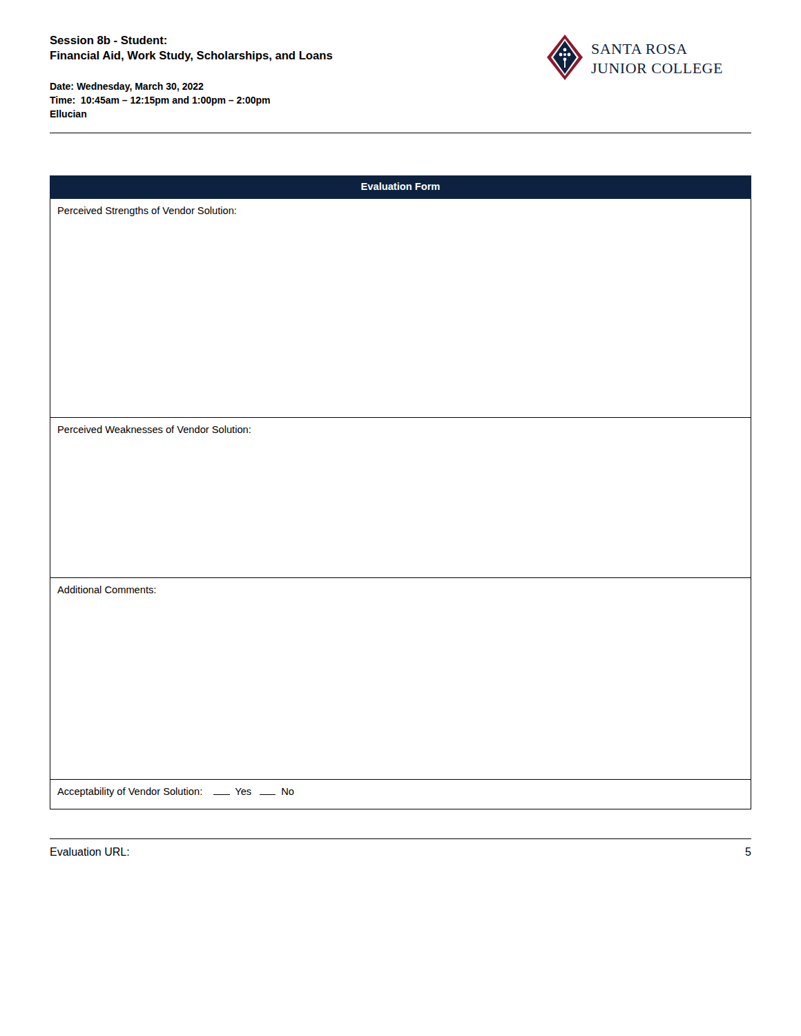Session 8b - Student:
Financial Aid, Work Study, Scholarships, and Loans
Date: Wednesday, March 30, 2022
Time: 10:45am – 12:15pm and 1:00pm – 2:00pm
Ellucian
SANTA ROSA JUNIOR COLLEGE
| Evaluation Form |
| --- |
| Perceived Strengths of Vendor Solution: |
| Perceived Weaknesses of Vendor Solution: |
| Additional Comments: |
| Acceptability of Vendor Solution: Yes No |
Evaluation URL: 5